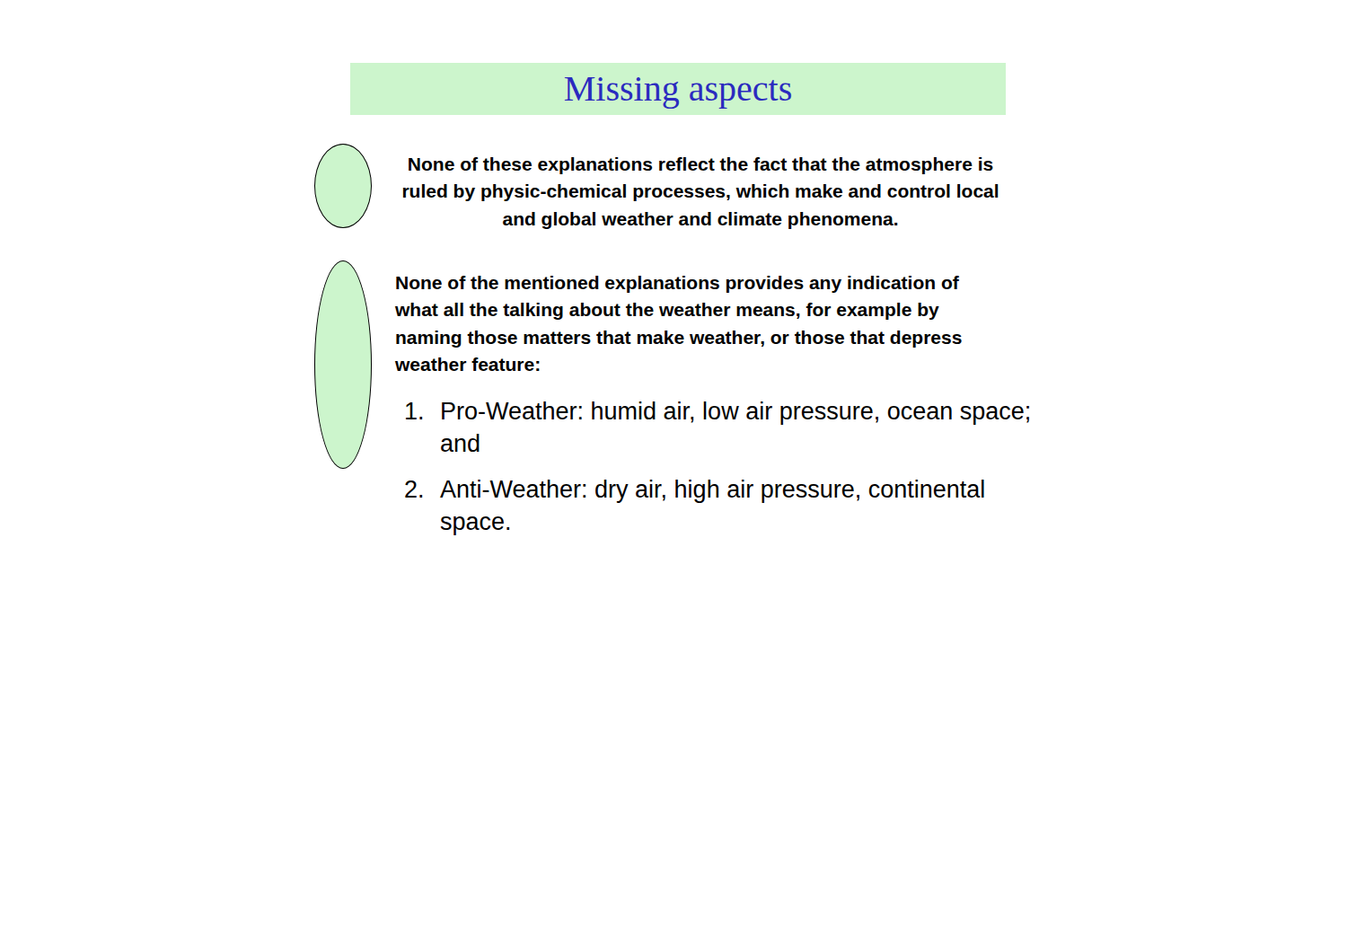Missing aspects
None of these explanations reflect the fact that the atmosphere is ruled by physic-chemical processes, which make and control local and global weather and climate phenomena.
None of the mentioned explanations provides any indication of what all the talking about the weather means, for example by naming those matters that make weather, or those that depress weather feature:
Pro-Weather: humid air, low air pressure, ocean space; and
Anti-Weather: dry air, high air pressure, continental space.